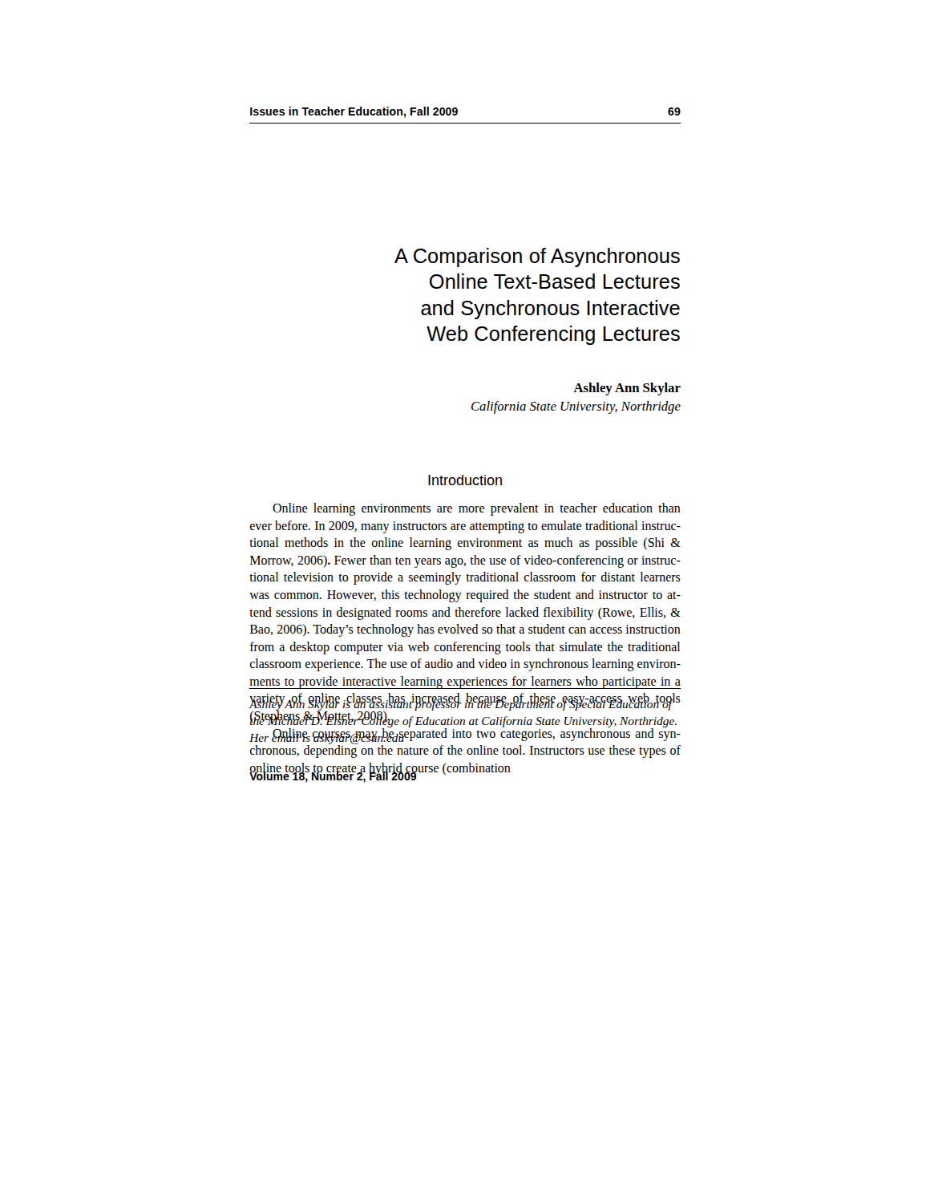Issues in Teacher Education, Fall 2009 69
A Comparison of Asynchronous
Online Text-Based Lectures
and Synchronous Interactive
Web Conferencing Lectures
Ashley Ann Skylar
California State University, Northridge
Introduction
Online learning environments are more prevalent in teacher education than ever before. In 2009, many instructors are attempting to emulate traditional instructional methods in the online learning environment as much as possible (Shi & Morrow, 2006). Fewer than ten years ago, the use of video-conferencing or instructional television to provide a seemingly traditional classroom for distant learners was common. However, this technology required the student and instructor to attend sessions in designated rooms and therefore lacked flexibility (Rowe, Ellis, & Bao, 2006). Today’s technology has evolved so that a student can access instruction from a desktop computer via web conferencing tools that simulate the traditional classroom experience. The use of audio and video in synchronous learning environments to provide interactive learning experiences for learners who participate in a variety of online classes has increased because of these easy-access web tools (Stephens & Mottet, 2008).
Online courses may be separated into two categories, asynchronous and synchronous, depending on the nature of the online tool. Instructors use these types of online tools to create a hybrid course (combination
Ashley Ann Skylar is an assistant professor in the Department of Special Education of the Michael D. Eisner College of Education at California State University, Northridge. Her email is askylar@csun.edu
Volume 18, Number 2, Fall 2009